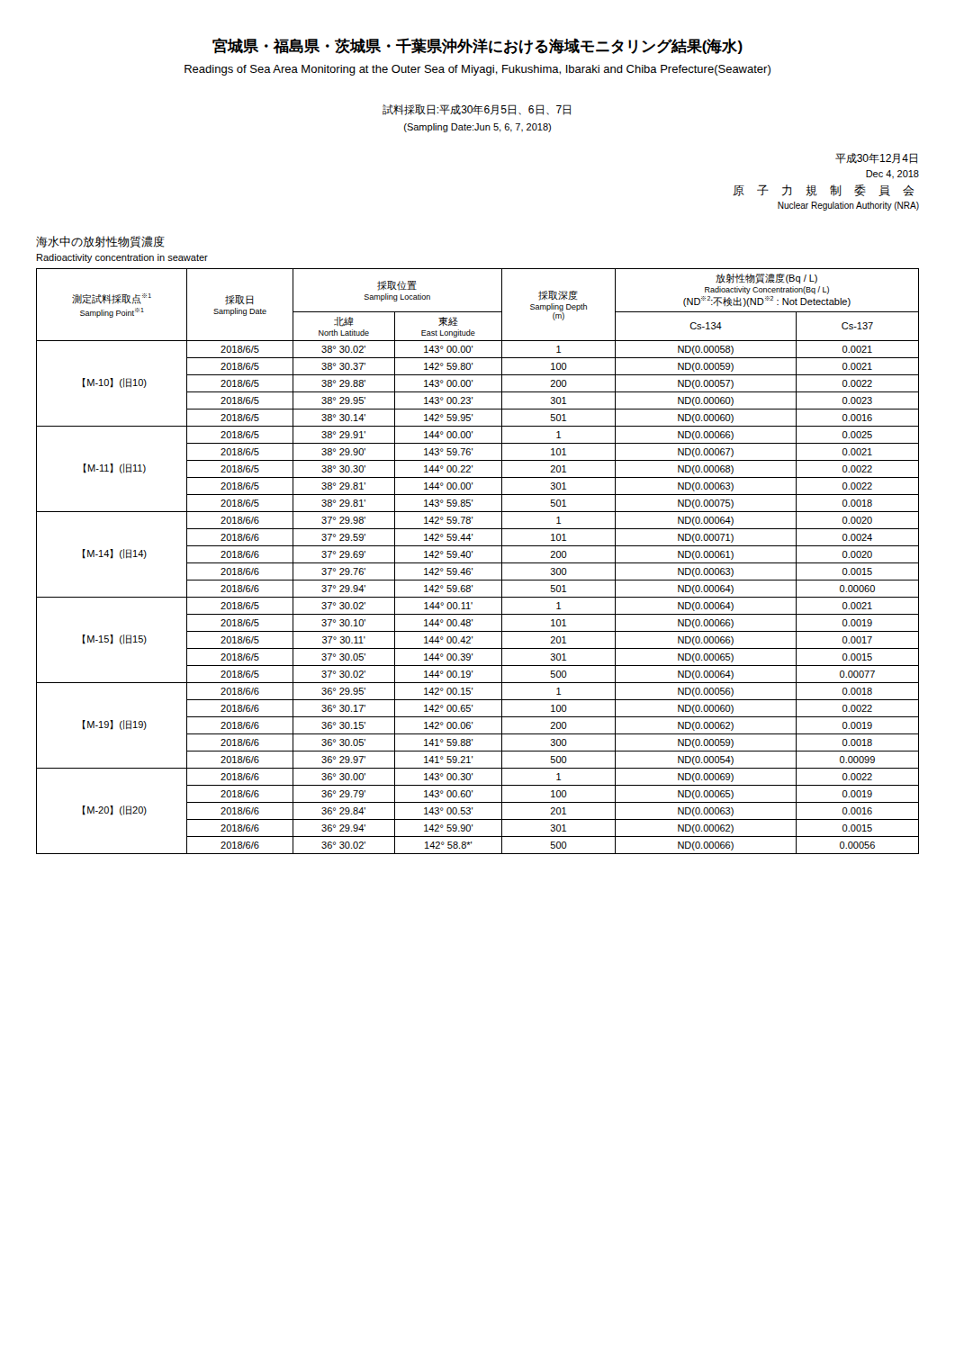宮城県・福島県・茨城県・千葉県沖外洋における海域モニタリング結果(海水)
Readings of Sea Area Monitoring at the Outer Sea of Miyagi, Fukushima, Ibaraki and Chiba Prefecture(Seawater)
試料採取日:平成30年6月5日、6日、7日
(Sampling Date:Jun 5, 6, 7, 2018)
平成30年12月4日
Dec 4, 2018
原 子 力 規 制 委 員 会
Nuclear Regulation Authority (NRA)
海水中の放射性物質濃度
Radioactivity concentration in seawater
| 測定試料採取点 ※1 Sampling Point ※1 | 採取日 Sampling Date | 採取位置 Sampling Location | 採取深度 Sampling Depth (m) | 放射性物質濃度(Bq / L) Radioactivity Concentration(Bq / L) (ND ※2 :不検出)(ND ※2 : Not Detectable) |
| --- | --- | --- | --- | --- |
| 北緯 North Latitude | 東経 East Longitude | Cs-134 | Cs-137 |
| 【M-10】(旧10) | 2018/6/5 | 38° 30.02' | 143° 00.00' | 1 | ND(0.00058) | 0.0021 |
| 2018/6/5 | 38° 30.37' | 142° 59.80' | 100 | ND(0.00059) | 0.0021 |
| 2018/6/5 | 38° 29.88' | 143° 00.00' | 200 | ND(0.00057) | 0.0022 |
| 2018/6/5 | 38° 29.95' | 143° 00.23' | 301 | ND(0.00060) | 0.0023 |
| 2018/6/5 | 38° 30.14' | 142° 59.95' | 501 | ND(0.00060) | 0.0016 |
| 【M-11】(旧11) | 2018/6/5 | 38° 29.91' | 144° 00.00' | 1 | ND(0.00066) | 0.0025 |
| 2018/6/5 | 38° 29.90' | 143° 59.76' | 101 | ND(0.00067) | 0.0021 |
| 2018/6/5 | 38° 30.30' | 144° 00.22' | 201 | ND(0.00068) | 0.0022 |
| 2018/6/5 | 38° 29.81' | 144° 00.00' | 301 | ND(0.00063) | 0.0022 |
| 2018/6/5 | 38° 29.81' | 143° 59.85' | 501 | ND(0.00075) | 0.0018 |
| 【M-14】(旧14) | 2018/6/6 | 37° 29.98' | 142° 59.78' | 1 | ND(0.00064) | 0.0020 |
| 2018/6/6 | 37° 29.59' | 142° 59.44' | 101 | ND(0.00071) | 0.0024 |
| 2018/6/6 | 37° 29.69' | 142° 59.40' | 200 | ND(0.00061) | 0.0020 |
| 2018/6/6 | 37° 29.76' | 142° 59.46' | 300 | ND(0.00063) | 0.0015 |
| 2018/6/6 | 37° 29.94' | 142° 59.68' | 501 | ND(0.00064) | 0.00060 |
| 【M-15】(旧15) | 2018/6/5 | 37° 30.02' | 144° 00.11' | 1 | ND(0.00064) | 0.0021 |
| 2018/6/5 | 37° 30.10' | 144° 00.48' | 101 | ND(0.00066) | 0.0019 |
| 2018/6/5 | 37° 30.11' | 144° 00.42' | 201 | ND(0.00066) | 0.0017 |
| 2018/6/5 | 37° 30.05' | 144° 00.39' | 301 | ND(0.00065) | 0.0015 |
| 2018/6/5 | 37° 30.02' | 144° 00.19' | 500 | ND(0.00064) | 0.00077 |
| 【M-19】(旧19) | 2018/6/6 | 36° 29.95' | 142° 00.15' | 1 | ND(0.00056) | 0.0018 |
| 2018/6/6 | 36° 30.17' | 142° 00.65' | 100 | ND(0.00060) | 0.0022 |
| 2018/6/6 | 36° 30.15' | 142° 00.06' | 200 | ND(0.00062) | 0.0019 |
| 2018/6/6 | 36° 30.05' | 141° 59.88' | 300 | ND(0.00059) | 0.0018 |
| 2018/6/6 | 36° 29.97' | 141° 59.21' | 500 | ND(0.00054) | 0.00099 |
| 【M-20】(旧20) | 2018/6/6 | 36° 30.00' | 143° 00.30' | 1 | ND(0.00069) | 0.0022 |
| 2018/6/6 | 36° 29.79' | 143° 00.60' | 100 | ND(0.00065) | 0.0019 |
| 2018/6/6 | 36° 29.84' | 143° 00.53' | 201 | ND(0.00063) | 0.0016 |
| 2018/6/6 | 36° 29.94' | 142° 59.90' | 301 | ND(0.00062) | 0.0015 |
| 2018/6/6 | 36° 30.02' | 142° 58.8*' | 500 | ND(0.00066) | 0.00056 |